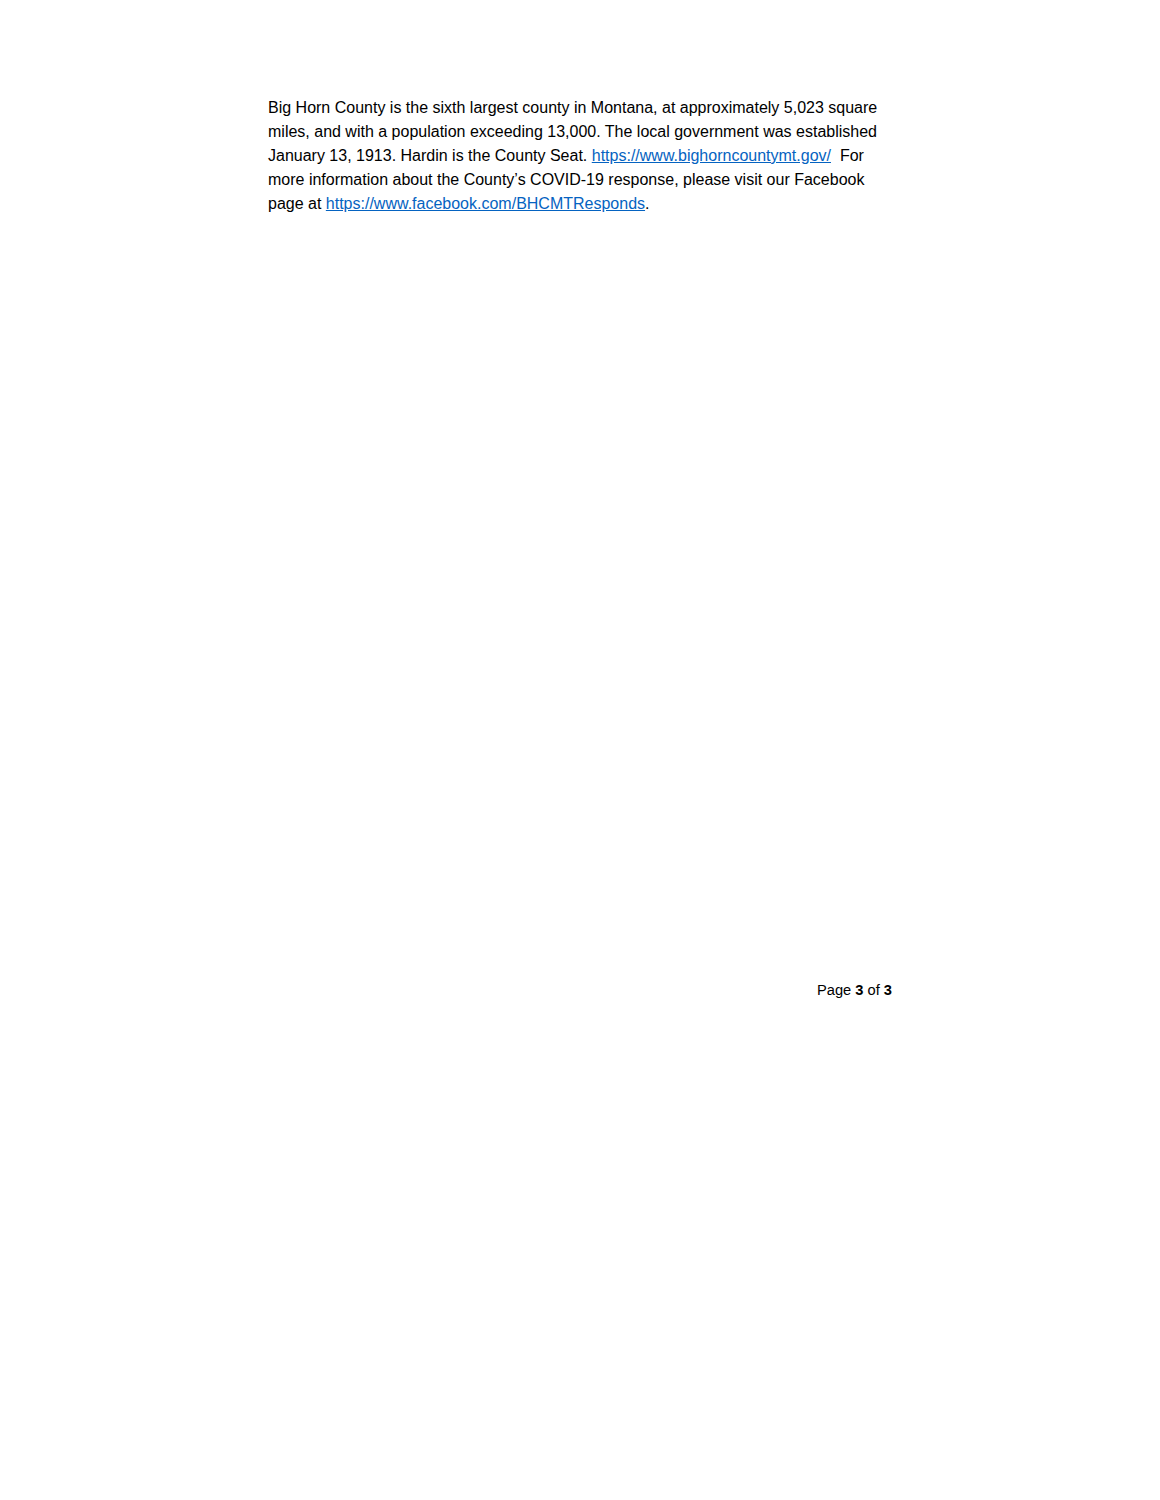Big Horn County is the sixth largest county in Montana, at approximately 5,023 square miles, and with a population exceeding 13,000. The local government was established January 13, 1913. Hardin is the County Seat. https://www.bighorncountymt.gov/ For more information about the County’s COVID-19 response, please visit our Facebook page at https://www.facebook.com/BHCMTResponds.
Page 3 of 3